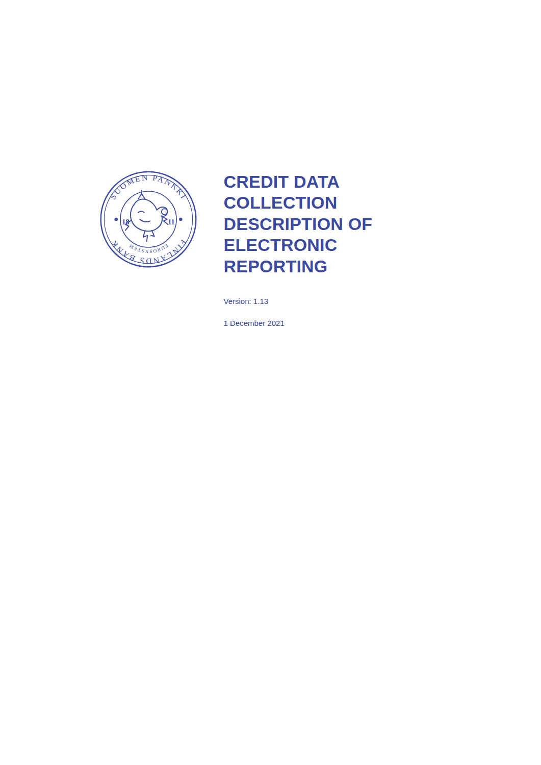Suomen Pankki / Finlands Bank / Eurosystem seal SUOMEN PANKKI FINLANDS BANK EUROSYSTEM 18 11
CREDIT DATA COLLECTION DESCRIPTION OF ELECTRONIC REPORTING
Version: 1.13
1 December 2021